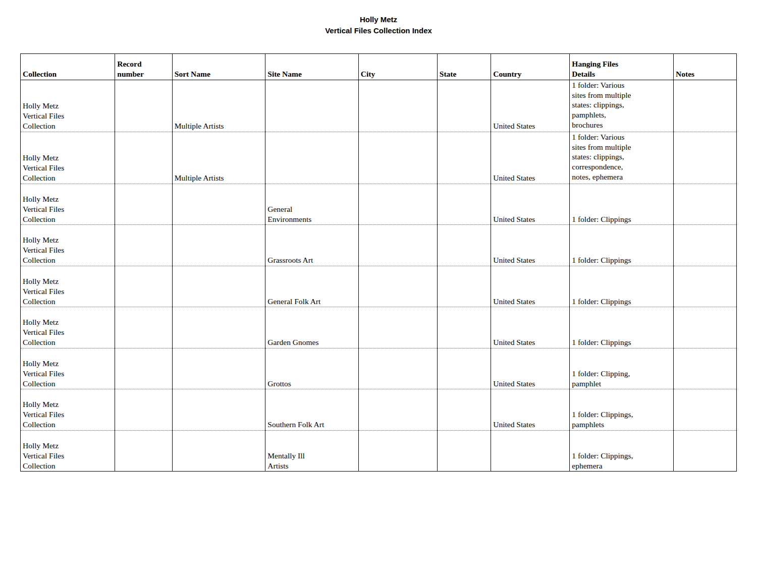Holly MetzVertical Files Collection Index
| Collection | Record number | Sort Name | Site Name | City | State | Country | Hanging Files Details | Notes |
| --- | --- | --- | --- | --- | --- | --- | --- | --- |
| Holly Metz Vertical Files Collection | | Multiple Artists | | | | United States | 1 folder: Various sites from multiple states: clippings, pamphlets, brochures | |
| Holly Metz Vertical Files Collection | | Multiple Artists | | | | United States | 1 folder: Various sites from multiple states: clippings, correspondence, notes, ephemera | |
| Holly Metz Vertical Files Collection | | | General Environments | | | United States | 1 folder: Clippings | |
| Holly Metz Vertical Files Collection | | | Grassroots Art | | | United States | 1 folder: Clippings | |
| Holly Metz Vertical Files Collection | | | General Folk Art | | | United States | 1 folder: Clippings | |
| Holly Metz Vertical Files Collection | | | Garden Gnomes | | | United States | 1 folder: Clippings | |
| Holly Metz Vertical Files Collection | | | Grottos | | | United States | 1 folder: Clipping, pamphlet | |
| Holly Metz Vertical Files Collection | | | Southern Folk Art | | | United States | 1 folder: Clippings, pamphlets | |
| Holly Metz Vertical Files Collection | | | Mentally Ill Artists | | | | 1 folder: Clippings, ephemera | |